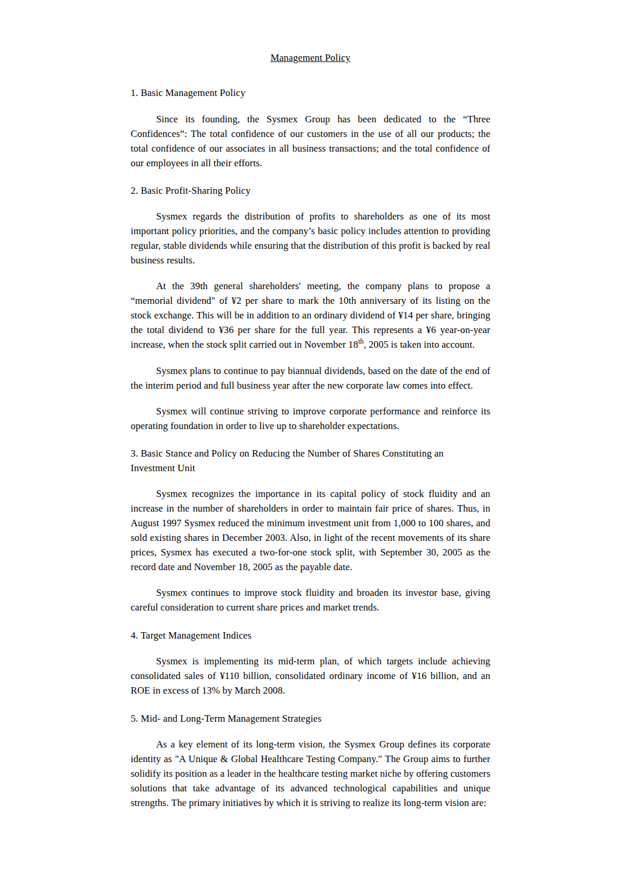Management Policy
1. Basic Management Policy
Since its founding, the Sysmex Group has been dedicated to the “Three Confidences”: The total confidence of our customers in the use of all our products; the total confidence of our associates in all business transactions; and the total confidence of our employees in all their efforts.
2. Basic Profit-Sharing Policy
Sysmex regards the distribution of profits to shareholders as one of its most important policy priorities, and the company’s basic policy includes attention to providing regular, stable dividends while ensuring that the distribution of this profit is backed by real business results.
At the 39th general shareholders' meeting, the company plans to propose a “memorial dividend" of ¥2 per share to mark the 10th anniversary of its listing on the stock exchange. This will be in addition to an ordinary dividend of ¥14 per share, bringing the total dividend to ¥36 per share for the full year. This represents a ¥6 year-on-year increase, when the stock split carried out in November 18th, 2005 is taken into account.
Sysmex plans to continue to pay biannual dividends, based on the date of the end of the interim period and full business year after the new corporate law comes into effect.
Sysmex will continue striving to improve corporate performance and reinforce its operating foundation in order to live up to shareholder expectations.
3. Basic Stance and Policy on Reducing the Number of Shares Constituting an Investment Unit
Sysmex recognizes the importance in its capital policy of stock fluidity and an increase in the number of shareholders in order to maintain fair price of shares. Thus, in August 1997 Sysmex reduced the minimum investment unit from 1,000 to 100 shares, and sold existing shares in December 2003. Also, in light of the recent movements of its share prices, Sysmex has executed a two-for-one stock split, with September 30, 2005 as the record date and November 18, 2005 as the payable date.
Sysmex continues to improve stock fluidity and broaden its investor base, giving careful consideration to current share prices and market trends.
4. Target Management Indices
Sysmex is implementing its mid-term plan, of which targets include achieving consolidated sales of ¥110 billion, consolidated ordinary income of ¥16 billion, and an ROE in excess of 13% by March 2008.
5. Mid- and Long-Term Management Strategies
As a key element of its long-term vision, the Sysmex Group defines its corporate identity as "A Unique & Global Healthcare Testing Company." The Group aims to further solidify its position as a leader in the healthcare testing market niche by offering customers solutions that take advantage of its advanced technological capabilities and unique strengths. The primary initiatives by which it is striving to realize its long-term vision are: